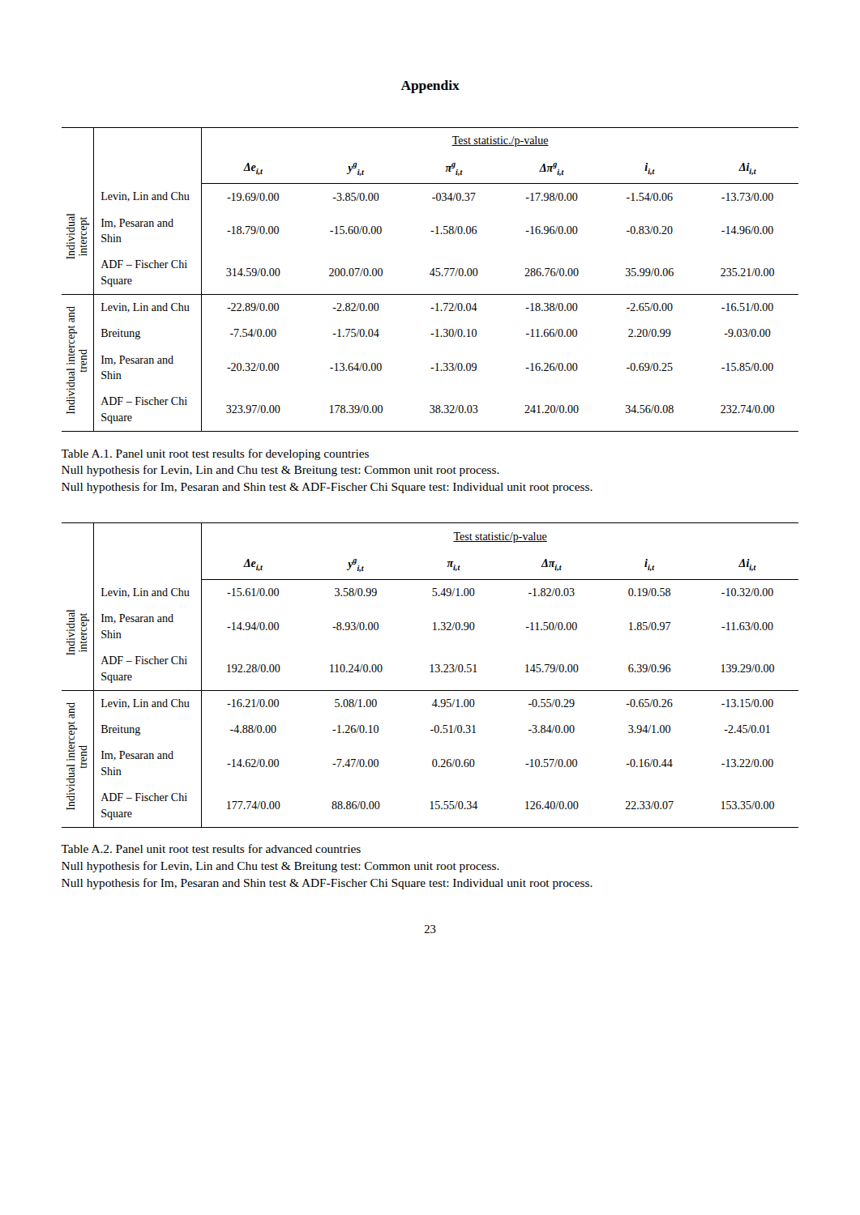Appendix
| | | Test statistic./p-value |
| --- | --- | --- |
| Δe i,t | y g i,t | π g i,t | Δπ g i,t | i i,t | Δi i,t |
| Individual intercept | Levin, Lin and Chu | -19.69/0.00 | -3.85/0.00 | -034/0.37 | -17.98/0.00 | -1.54/0.06 | -13.73/0.00 |
| Im, Pesaran and Shin | -18.79/0.00 | -15.60/0.00 | -1.58/0.06 | -16.96/0.00 | -0.83/0.20 | -14.96/0.00 |
| ADF – Fischer Chi Square | 314.59/0.00 | 200.07/0.00 | 45.77/0.00 | 286.76/0.00 | 35.99/0.06 | 235.21/0.00 |
| Individual intercept and trend | Levin, Lin and Chu | -22.89/0.00 | -2.82/0.00 | -1.72/0.04 | -18.38/0.00 | -2.65/0.00 | -16.51/0.00 |
| Breitung | -7.54/0.00 | -1.75/0.04 | -1.30/0.10 | -11.66/0.00 | 2.20/0.99 | -9.03/0.00 |
| Im, Pesaran and Shin | -20.32/0.00 | -13.64/0.00 | -1.33/0.09 | -16.26/0.00 | -0.69/0.25 | -15.85/0.00 |
| ADF – Fischer Chi Square | 323.97/0.00 | 178.39/0.00 | 38.32/0.03 | 241.20/0.00 | 34.56/0.08 | 232.74/0.00 |
Table A.1. Panel unit root test results for developing countries
Null hypothesis for Levin, Lin and Chu test & Breitung test: Common unit root process.
Null hypothesis for Im, Pesaran and Shin test & ADF-Fischer Chi Square test: Individual unit root process.
| | | Test statistic/p-value |
| --- | --- | --- |
| Δe i,t | y g i,t | π i,t | Δπ i,t | i i,t | Δi i,t |
| Individual intercept | Levin, Lin and Chu | -15.61/0.00 | 3.58/0.99 | 5.49/1.00 | -1.82/0.03 | 0.19/0.58 | -10.32/0.00 |
| Im, Pesaran and Shin | -14.94/0.00 | -8.93/0.00 | 1.32/0.90 | -11.50/0.00 | 1.85/0.97 | -11.63/0.00 |
| ADF – Fischer Chi Square | 192.28/0.00 | 110.24/0.00 | 13.23/0.51 | 145.79/0.00 | 6.39/0.96 | 139.29/0.00 |
| Individual intercept and trend | Levin, Lin and Chu | -16.21/0.00 | 5.08/1.00 | 4.95/1.00 | -0.55/0.29 | -0.65/0.26 | -13.15/0.00 |
| Breitung | -4.88/0.00 | -1.26/0.10 | -0.51/0.31 | -3.84/0.00 | 3.94/1.00 | -2.45/0.01 |
| Im, Pesaran and Shin | -14.62/0.00 | -7.47/0.00 | 0.26/0.60 | -10.57/0.00 | -0.16/0.44 | -13.22/0.00 |
| ADF – Fischer Chi Square | 177.74/0.00 | 88.86/0.00 | 15.55/0.34 | 126.40/0.00 | 22.33/0.07 | 153.35/0.00 |
Table A.2. Panel unit root test results for advanced countries
Null hypothesis for Levin, Lin and Chu test & Breitung test: Common unit root process.
Null hypothesis for Im, Pesaran and Shin test & ADF-Fischer Chi Square test: Individual unit root process.
23